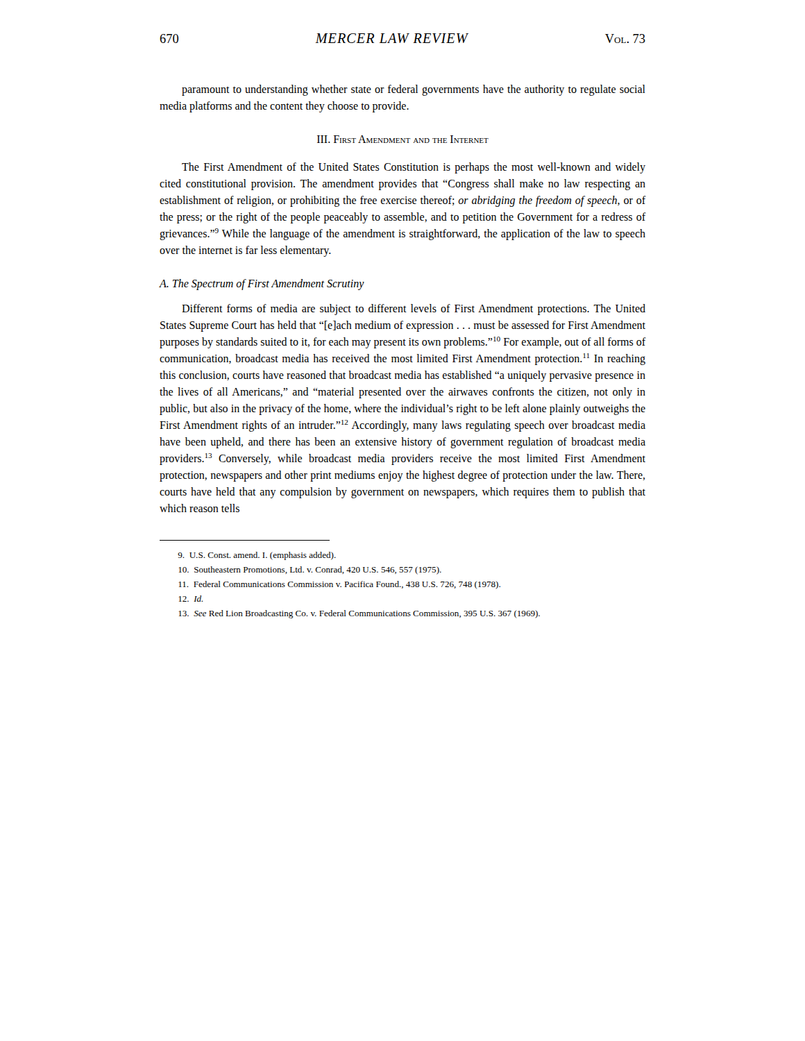670 MERCER LAW REVIEW Vol. 73
paramount to understanding whether state or federal governments have the authority to regulate social media platforms and the content they choose to provide.
III. First Amendment and the Internet
The First Amendment of the United States Constitution is perhaps the most well-known and widely cited constitutional provision. The amendment provides that “Congress shall make no law respecting an establishment of religion, or prohibiting the free exercise thereof; or abridging the freedom of speech, or of the press; or the right of the people peaceably to assemble, and to petition the Government for a redress of grievances.”9 While the language of the amendment is straightforward, the application of the law to speech over the internet is far less elementary.
A. The Spectrum of First Amendment Scrutiny
Different forms of media are subject to different levels of First Amendment protections. The United States Supreme Court has held that “[e]ach medium of expression . . . must be assessed for First Amendment purposes by standards suited to it, for each may present its own problems.”10 For example, out of all forms of communication, broadcast media has received the most limited First Amendment protection.11 In reaching this conclusion, courts have reasoned that broadcast media has established “a uniquely pervasive presence in the lives of all Americans,” and “material presented over the airwaves confronts the citizen, not only in public, but also in the privacy of the home, where the individual’s right to be left alone plainly outweighs the First Amendment rights of an intruder.”12 Accordingly, many laws regulating speech over broadcast media have been upheld, and there has been an extensive history of government regulation of broadcast media providers.13 Conversely, while broadcast media providers receive the most limited First Amendment protection, newspapers and other print mediums enjoy the highest degree of protection under the law. There, courts have held that any compulsion by government on newspapers, which requires them to publish that which reason tells
9. U.S. Const. amend. I. (emphasis added).
10. Southeastern Promotions, Ltd. v. Conrad, 420 U.S. 546, 557 (1975).
11. Federal Communications Commission v. Pacifica Found., 438 U.S. 726, 748 (1978).
12. Id.
13. See Red Lion Broadcasting Co. v. Federal Communications Commission, 395 U.S. 367 (1969).